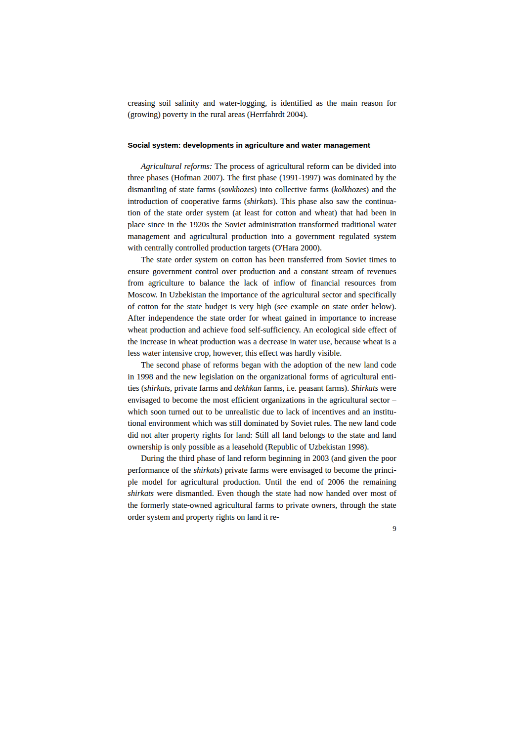creasing soil salinity and water-logging, is identified as the main reason for (growing) poverty in the rural areas (Herrfahrdt 2004).
Social system: developments in agriculture and water management
Agricultural reforms: The process of agricultural reform can be divided into three phases (Hofman 2007). The first phase (1991-1997) was dominated by the dismantling of state farms (sovkhozes) into collective farms (kolkhozes) and the introduction of cooperative farms (shirkats). This phase also saw the continuation of the state order system (at least for cotton and wheat) that had been in place since in the 1920s the Soviet administration transformed traditional water management and agricultural production into a government regulated system with centrally controlled production targets (O'Hara 2000).
The state order system on cotton has been transferred from Soviet times to ensure government control over production and a constant stream of revenues from agriculture to balance the lack of inflow of financial resources from Moscow. In Uzbekistan the importance of the agricultural sector and specifically of cotton for the state budget is very high (see example on state order below). After independence the state order for wheat gained in importance to increase wheat production and achieve food self-sufficiency. An ecological side effect of the increase in wheat production was a decrease in water use, because wheat is a less water intensive crop, however, this effect was hardly visible.
The second phase of reforms began with the adoption of the new land code in 1998 and the new legislation on the organizational forms of agricultural entities (shirkats, private farms and dekhkan farms, i.e. peasant farms). Shirkats were envisaged to become the most efficient organizations in the agricultural sector – which soon turned out to be unrealistic due to lack of incentives and an institutional environment which was still dominated by Soviet rules. The new land code did not alter property rights for land: Still all land belongs to the state and land ownership is only possible as a leasehold (Republic of Uzbekistan 1998).
During the third phase of land reform beginning in 2003 (and given the poor performance of the shirkats) private farms were envisaged to become the principle model for agricultural production. Until the end of 2006 the remaining shirkats were dismantled. Even though the state had now handed over most of the formerly state-owned agricultural farms to private owners, through the state order system and property rights on land it re-
9